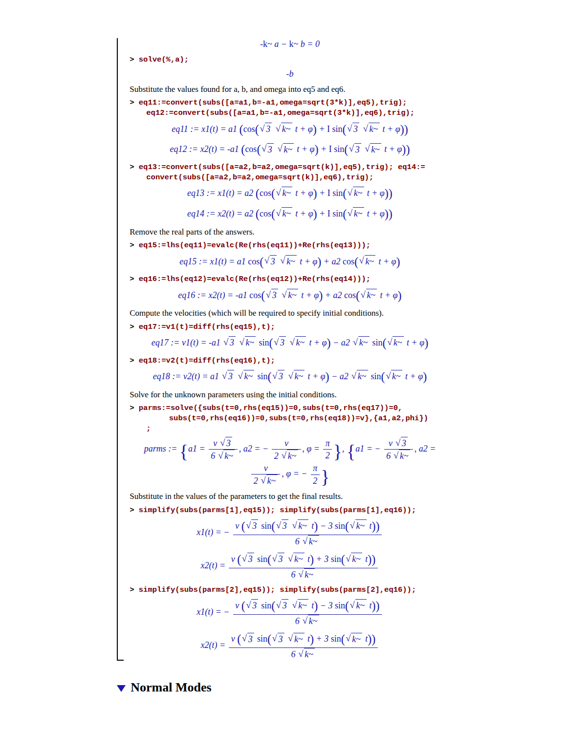-k~ a − k~ b = 0
> solve(%,a);
-b
Substitute the values found for a, b, and omega into eq5 and eq6.
> eq11:=convert(subs([a=a1,b=-a1,omega=sqrt(3*k)],eq5),trig);eq12:=convert(subs([a=a1,b=-a1,omega=sqrt(3*k)],eq6),trig);
eq11 := x1(t) = a1 (cos(3 k~ t + φ) + I sin(3 k~ t + φ))
eq12 := x2(t) = -a1 (cos(3 k~ t + φ) + I sin(3 k~ t + φ))
> eq13:=convert(subs([a=a2,b=a2,omega=sqrt(k)],eq5),trig); eq14:=convert(subs([a=a2,b=a2,omega=sqrt(k)],eq6),trig);
eq13 := x1(t) = a2 (cos(k~ t + φ) + I sin(k~ t + φ))
eq14 := x2(t) = a2 (cos(k~ t + φ) + I sin(k~ t + φ))
Remove the real parts of the answers.
> eq15:=lhs(eq11)=evalc(Re(rhs(eq11))+Re(rhs(eq13)));
eq15 := x1(t) = a1 cos(3 k~ t + φ) + a2 cos(k~ t + φ)
> eq16:=lhs(eq12)=evalc(Re(rhs(eq12))+Re(rhs(eq14)));
eq16 := x2(t) = -a1 cos(3 k~ t + φ) + a2 cos(k~ t + φ)
Compute the velocities (which will be required to specify initial conditions).
> eq17:=v1(t)=diff(rhs(eq15),t);
eq17 := v1(t) = -a1 3 k~ sin(3 k~ t + φ) − a2 k~ sin(k~ t + φ)
> eq18:=v2(t)=diff(rhs(eq16),t);
eq18 := v2(t) = a1 3 k~ sin(3 k~ t + φ) − a2 k~ sin(k~ t + φ)
Solve for the unknown parameters using the initial conditions.
> parms:=solve({subs(t=0,rhs(eq15))=0,subs(t=0,rhs(eq17))=0, subs(t=0,rhs(eq16))=0,subs(t=0,rhs(eq18))=v},{a1,a2,phi});
parms := {a1 = v 36 k~, a2 = − v 2 k~, φ = π 2}, {a1 = − v 36 k~, a2 = v 2 k~, φ = − π 2}
Substitute in the values of the parameters to get the final results.
> simplify(subs(parms[1],eq15)); simplify(subs(parms[1],eq16));
x1(t) = − v (3 sin(3 k~ t) − 3 sin(k~ t)) 6 k~
x2(t) = v (3 sin(3 k~ t) + 3 sin(k~ t)) 6 k~
> simplify(subs(parms[2],eq15)); simplify(subs(parms[2],eq16));
x1(t) = − v (3 sin(3 k~ t) − 3 sin(k~ t)) 6 k~
x2(t) = v (3 sin(3 k~ t) + 3 sin(k~ t)) 6 k~
Normal Modes